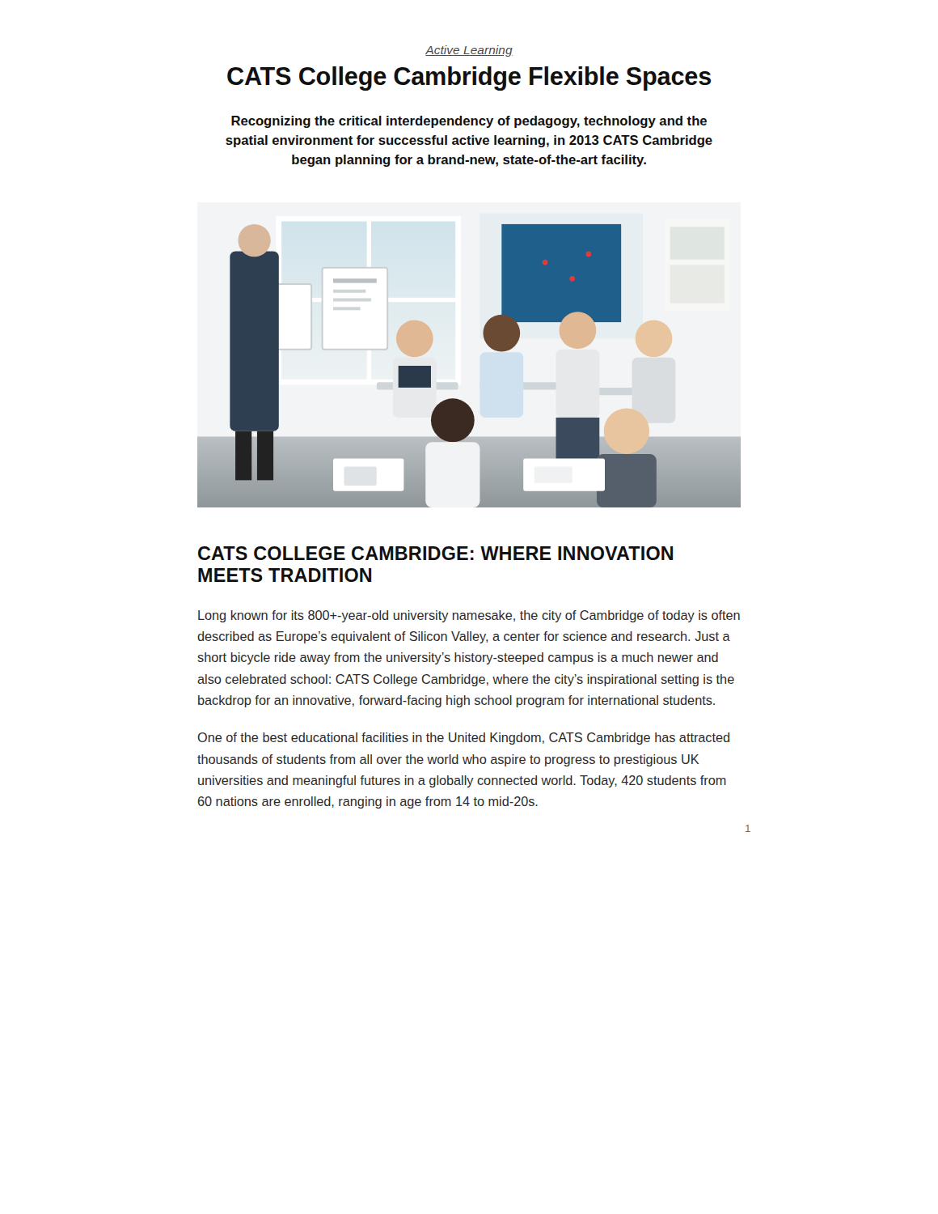Active Learning
CATS College Cambridge Flexible Spaces
Recognizing the critical interdependency of pedagogy, technology and the spatial environment for successful active learning, in 2013 CATS Cambridge began planning for a brand-new, state-of-the-art facility.
CATS COLLEGE CAMBRIDGE: WHERE INNOVATION MEETS TRADITION
Long known for its 800+-year-old university namesake, the city of Cambridge of today is often described as Europe’s equivalent of Silicon Valley, a center for science and research. Just a short bicycle ride away from the university’s history-steeped campus is a much newer and also celebrated school: CATS College Cambridge, where the city’s inspirational setting is the backdrop for an innovative, forward-facing high school program for international students.
One of the best educational facilities in the United Kingdom, CATS Cambridge has attracted thousands of students from all over the world who aspire to progress to prestigious UK universities and meaningful futures in a globally connected world. Today, 420 students from 60 nations are enrolled, ranging in age from 14 to mid-20s.
1